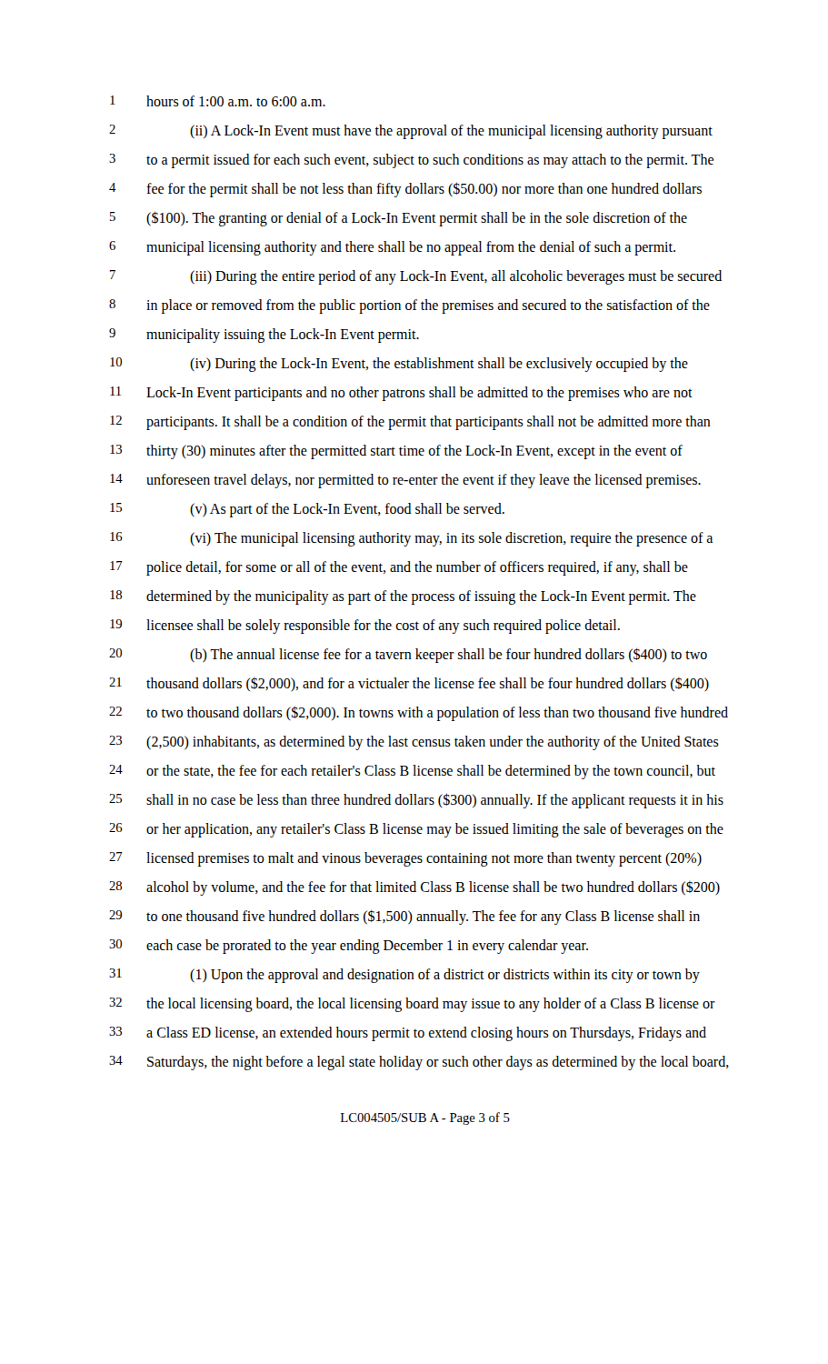1 hours of 1:00 a.m. to 6:00 a.m.
2(ii) A Lock-In Event must have the approval of the municipal licensing authority pursuant
3 to a permit issued for each such event, subject to such conditions as may attach to the permit. The
4 fee for the permit shall be not less than fifty dollars ($50.00) nor more than one hundred dollars
5($100). The granting or denial of a Lock-In Event permit shall be in the sole discretion of the
6 municipal licensing authority and there shall be no appeal from the denial of such a permit.
7(iii) During the entire period of any Lock-In Event, all alcoholic beverages must be secured
8 in place or removed from the public portion of the premises and secured to the satisfaction of the
9 municipality issuing the Lock-In Event permit.
10(iv) During the Lock-In Event, the establishment shall be exclusively occupied by the
11 Lock-In Event participants and no other patrons shall be admitted to the premises who are not
12 participants. It shall be a condition of the permit that participants shall not be admitted more than
13 thirty (30) minutes after the permitted start time of the Lock-In Event, except in the event of
14 unforeseen travel delays, nor permitted to re-enter the event if they leave the licensed premises.
15(v) As part of the Lock-In Event, food shall be served.
16(vi) The municipal licensing authority may, in its sole discretion, require the presence of a
17 police detail, for some or all of the event, and the number of officers required, if any, shall be
18 determined by the municipality as part of the process of issuing the Lock-In Event permit. The
19 licensee shall be solely responsible for the cost of any such required police detail.
20(b) The annual license fee for a tavern keeper shall be four hundred dollars ($400) to two
21 thousand dollars ($2,000), and for a victualer the license fee shall be four hundred dollars ($400)
22 to two thousand dollars ($2,000). In towns with a population of less than two thousand five hundred
23(2,500) inhabitants, as determined by the last census taken under the authority of the United States
24 or the state, the fee for each retailer's Class B license shall be determined by the town council, but
25 shall in no case be less than three hundred dollars ($300) annually. If the applicant requests it in his
26 or her application, any retailer's Class B license may be issued limiting the sale of beverages on the
27 licensed premises to malt and vinous beverages containing not more than twenty percent (20%)
28 alcohol by volume, and the fee for that limited Class B license shall be two hundred dollars ($200)
29 to one thousand five hundred dollars ($1,500) annually. The fee for any Class B license shall in
30 each case be prorated to the year ending December 1 in every calendar year.
31(1) Upon the approval and designation of a district or districts within its city or town by
32 the local licensing board, the local licensing board may issue to any holder of a Class B license or
33 a Class ED license, an extended hours permit to extend closing hours on Thursdays, Fridays and
34 Saturdays, the night before a legal state holiday or such other days as determined by the local board,
LC004505/SUB A - Page 3 of 5